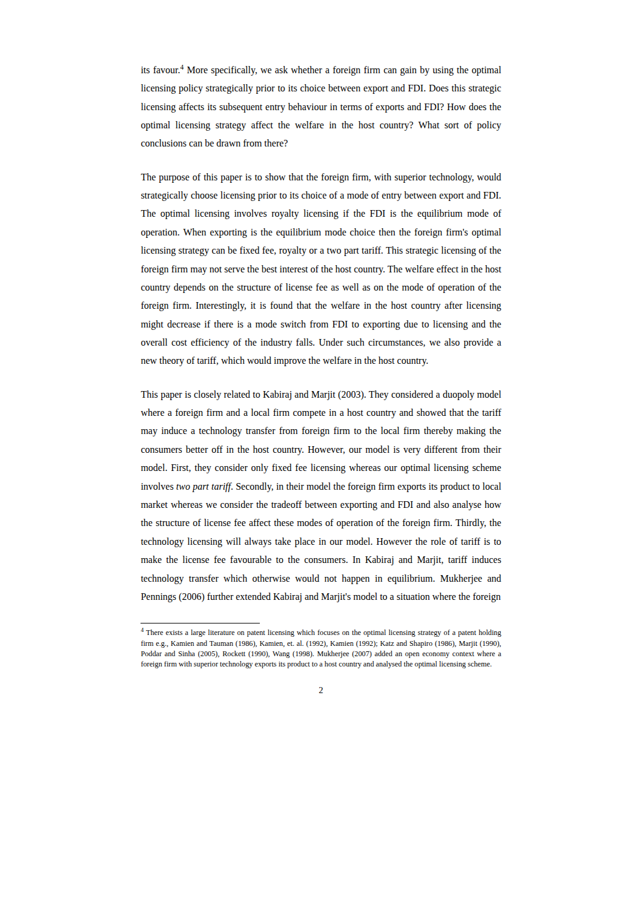its favour.4 More specifically, we ask whether a foreign firm can gain by using the optimal licensing policy strategically prior to its choice between export and FDI. Does this strategic licensing affects its subsequent entry behaviour in terms of exports and FDI? How does the optimal licensing strategy affect the welfare in the host country? What sort of policy conclusions can be drawn from there?
The purpose of this paper is to show that the foreign firm, with superior technology, would strategically choose licensing prior to its choice of a mode of entry between export and FDI. The optimal licensing involves royalty licensing if the FDI is the equilibrium mode of operation. When exporting is the equilibrium mode choice then the foreign firm's optimal licensing strategy can be fixed fee, royalty or a two part tariff. This strategic licensing of the foreign firm may not serve the best interest of the host country. The welfare effect in the host country depends on the structure of license fee as well as on the mode of operation of the foreign firm. Interestingly, it is found that the welfare in the host country after licensing might decrease if there is a mode switch from FDI to exporting due to licensing and the overall cost efficiency of the industry falls. Under such circumstances, we also provide a new theory of tariff, which would improve the welfare in the host country.
This paper is closely related to Kabiraj and Marjit (2003). They considered a duopoly model where a foreign firm and a local firm compete in a host country and showed that the tariff may induce a technology transfer from foreign firm to the local firm thereby making the consumers better off in the host country. However, our model is very different from their model. First, they consider only fixed fee licensing whereas our optimal licensing scheme involves two part tariff. Secondly, in their model the foreign firm exports its product to local market whereas we consider the tradeoff between exporting and FDI and also analyse how the structure of license fee affect these modes of operation of the foreign firm. Thirdly, the technology licensing will always take place in our model. However the role of tariff is to make the license fee favourable to the consumers. In Kabiraj and Marjit, tariff induces technology transfer which otherwise would not happen in equilibrium. Mukherjee and Pennings (2006) further extended Kabiraj and Marjit's model to a situation where the foreign
4 There exists a large literature on patent licensing which focuses on the optimal licensing strategy of a patent holding firm e.g., Kamien and Tauman (1986), Kamien, et. al. (1992), Kamien (1992); Katz and Shapiro (1986), Marjit (1990), Poddar and Sinha (2005), Rockett (1990), Wang (1998). Mukherjee (2007) added an open economy context where a foreign firm with superior technology exports its product to a host country and analysed the optimal licensing scheme.
2